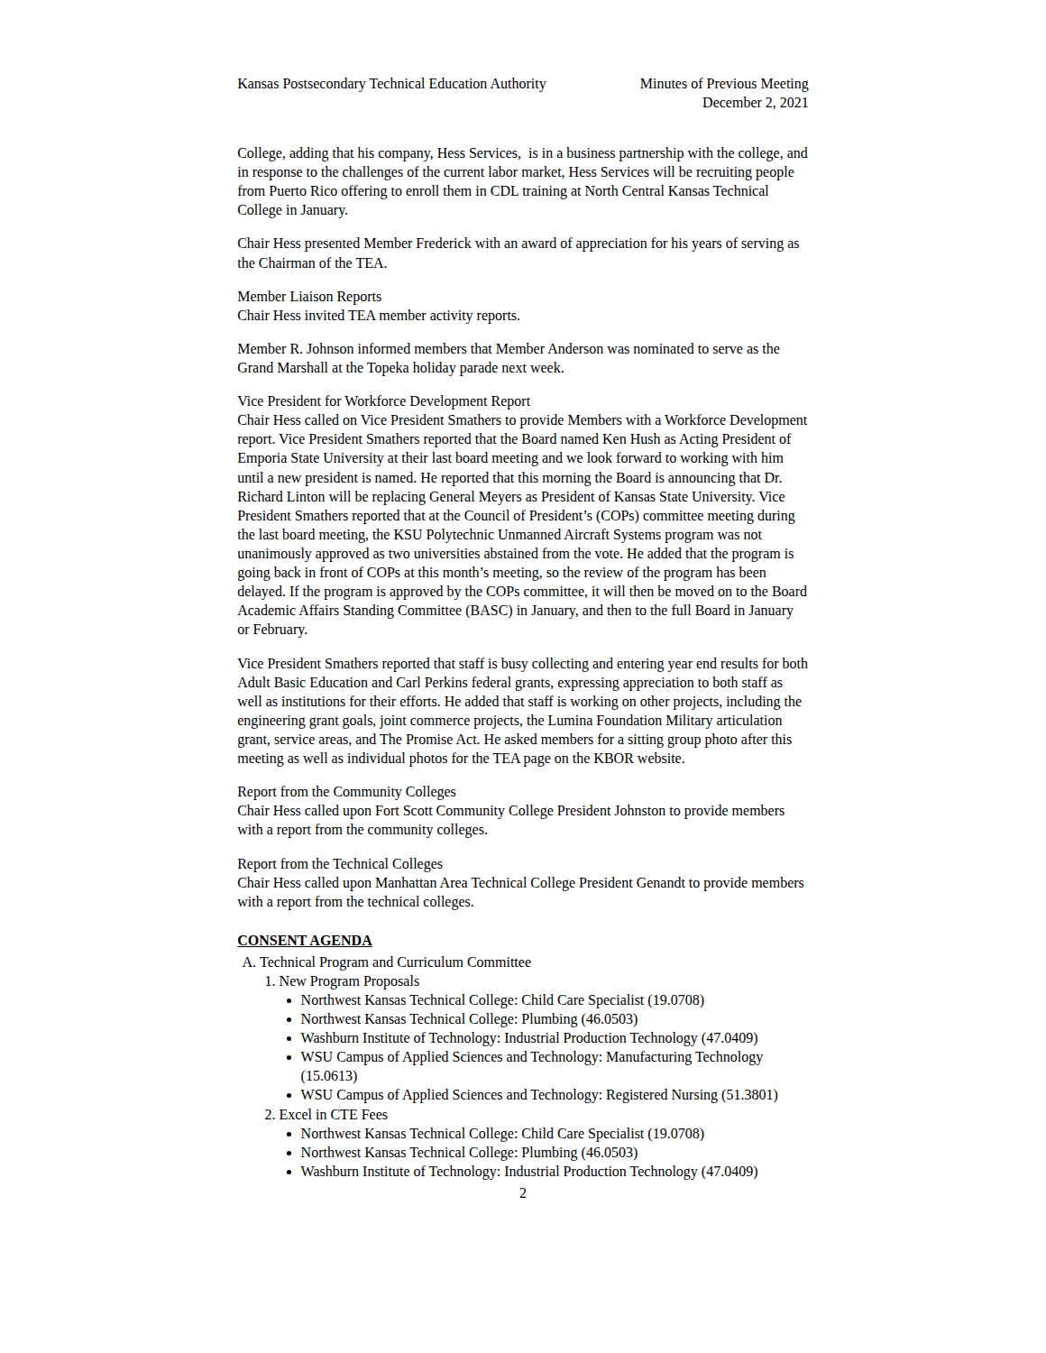Kansas Postsecondary Technical Education Authority
Minutes of Previous Meeting
December 2, 2021
College, adding that his company, Hess Services, is in a business partnership with the college, and in response to the challenges of the current labor market, Hess Services will be recruiting people from Puerto Rico offering to enroll them in CDL training at North Central Kansas Technical College in January.
Chair Hess presented Member Frederick with an award of appreciation for his years of serving as the Chairman of the TEA.
Member Liaison Reports
Chair Hess invited TEA member activity reports.
Member R. Johnson informed members that Member Anderson was nominated to serve as the Grand Marshall at the Topeka holiday parade next week.
Vice President for Workforce Development Report
Chair Hess called on Vice President Smathers to provide Members with a Workforce Development report. Vice President Smathers reported that the Board named Ken Hush as Acting President of Emporia State University at their last board meeting and we look forward to working with him until a new president is named. He reported that this morning the Board is announcing that Dr. Richard Linton will be replacing General Meyers as President of Kansas State University. Vice President Smathers reported that at the Council of President’s (COPs) committee meeting during the last board meeting, the KSU Polytechnic Unmanned Aircraft Systems program was not unanimously approved as two universities abstained from the vote. He added that the program is going back in front of COPs at this month’s meeting, so the review of the program has been delayed. If the program is approved by the COPs committee, it will then be moved on to the Board Academic Affairs Standing Committee (BASC) in January, and then to the full Board in January or February.
Vice President Smathers reported that staff is busy collecting and entering year end results for both Adult Basic Education and Carl Perkins federal grants, expressing appreciation to both staff as well as institutions for their efforts. He added that staff is working on other projects, including the engineering grant goals, joint commerce projects, the Lumina Foundation Military articulation grant, service areas, and The Promise Act. He asked members for a sitting group photo after this meeting as well as individual photos for the TEA page on the KBOR website.
Report from the Community Colleges
Chair Hess called upon Fort Scott Community College President Johnston to provide members with a report from the community colleges.
Report from the Technical Colleges
Chair Hess called upon Manhattan Area Technical College President Genandt to provide members with a report from the technical colleges.
CONSENT AGENDA
Technical Program and Curriculum Committee
New Program Proposals
Northwest Kansas Technical College: Child Care Specialist (19.0708)
Northwest Kansas Technical College: Plumbing (46.0503)
Washburn Institute of Technology: Industrial Production Technology (47.0409)
WSU Campus of Applied Sciences and Technology: Manufacturing Technology (15.0613)
WSU Campus of Applied Sciences and Technology: Registered Nursing (51.3801)
Excel in CTE Fees
Northwest Kansas Technical College: Child Care Specialist (19.0708)
Northwest Kansas Technical College: Plumbing (46.0503)
Washburn Institute of Technology: Industrial Production Technology (47.0409)
2